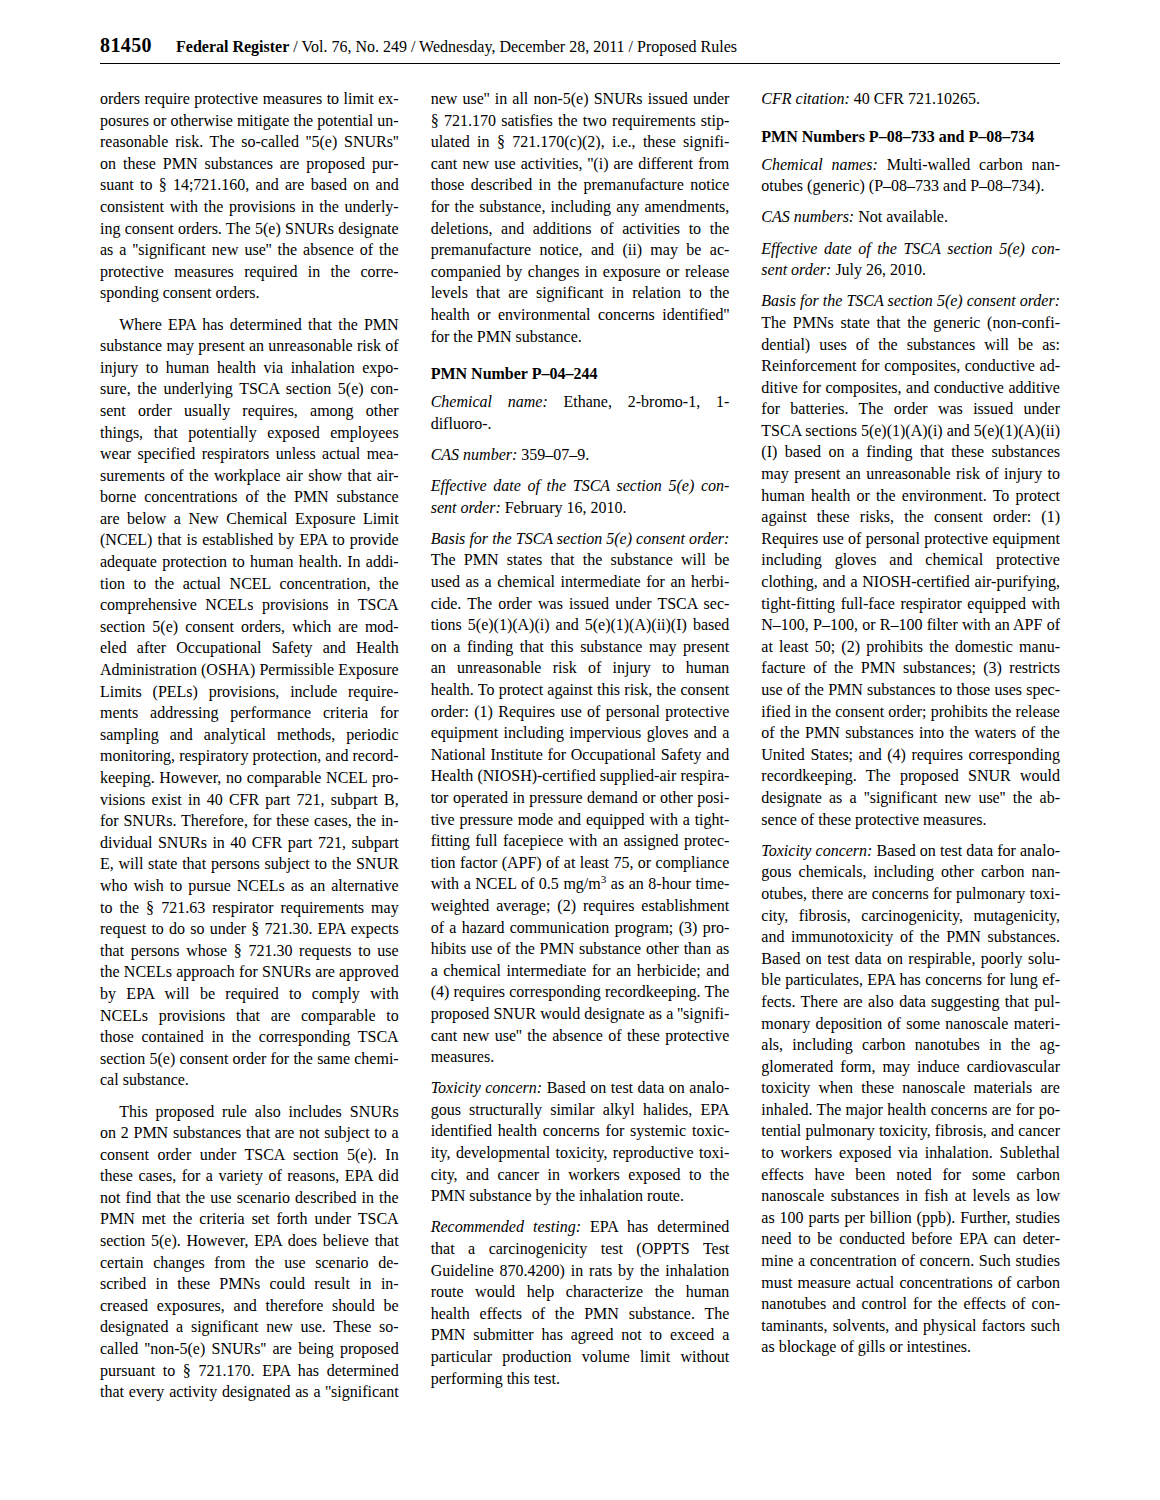81450
Federal Register / Vol. 76, No. 249 / Wednesday, December 28, 2011 / Proposed Rules
orders require protective measures to limit exposures or otherwise mitigate the potential unreasonable risk. The so-called ''5(e) SNURs'' on these PMN substances are proposed pursuant to § 14;721.160, and are based on and consistent with the provisions in the underlying consent orders. The 5(e) SNURs designate as a ''significant new use'' the absence of the protective measures required in the corresponding consent orders.
Where EPA has determined that the PMN substance may present an unreasonable risk of injury to human health via inhalation exposure, the underlying TSCA section 5(e) consent order usually requires, among other things, that potentially exposed employees wear specified respirators unless actual measurements of the workplace air show that air-borne concentrations of the PMN substance are below a New Chemical Exposure Limit (NCEL) that is established by EPA to provide adequate protection to human health. In addition to the actual NCEL concentration, the comprehensive NCELs provisions in TSCA section 5(e) consent orders, which are modeled after Occupational Safety and Health Administration (OSHA) Permissible Exposure Limits (PELs) provisions, include requirements addressing performance criteria for sampling and analytical methods, periodic monitoring, respiratory protection, and recordkeeping. However, no comparable NCEL provisions exist in 40 CFR part 721, subpart B, for SNURs. Therefore, for these cases, the individual SNURs in 40 CFR part 721, subpart E, will state that persons subject to the SNUR who wish to pursue NCELs as an alternative to the § 721.63 respirator requirements may request to do so under § 721.30. EPA expects that persons whose § 721.30 requests to use the NCELs approach for SNURs are approved by EPA will be required to comply with NCELs provisions that are comparable to those contained in the corresponding TSCA section 5(e) consent order for the same chemical substance.
This proposed rule also includes SNURs on 2 PMN substances that are not subject to a consent order under TSCA section 5(e). In these cases, for a variety of reasons, EPA did not find that the use scenario described in the PMN met the criteria set forth under TSCA section 5(e). However, EPA does believe that certain changes from the use scenario described in these PMNs could result in increased exposures, and therefore should be designated a significant new use. These so-called ''non-5(e) SNURs'' are being proposed pursuant to § 721.170. EPA has determined that every activity designated as a ''significant new use'' in all non-5(e) SNURs issued under § 721.170 satisfies the two requirements stipulated in § 721.170(c)(2), i.e., these significant new use activities, ''(i) are different from those described in the premanufacture notice for the substance, including any amendments, deletions, and additions of activities to the premanufacture notice, and (ii) may be accompanied by changes in exposure or release levels that are significant in relation to the health or environmental concerns identified'' for the PMN substance.
PMN Number P–04–244
Chemical name: Ethane, 2-bromo-1, 1-difluoro-.
CAS number: 359–07–9.
Effective date of the TSCA section 5(e) consent order: February 16, 2010.
Basis for the TSCA section 5(e) consent order: The PMN states that the substance will be used as a chemical intermediate for an herbicide. The order was issued under TSCA sections 5(e)(1)(A)(i) and 5(e)(1)(A)(ii)(I) based on a finding that this substance may present an unreasonable risk of injury to human health. To protect against this risk, the consent order: (1) Requires use of personal protective equipment including impervious gloves and a National Institute for Occupational Safety and Health (NIOSH)-certified supplied-air respirator operated in pressure demand or other positive pressure mode and equipped with a tight-fitting full facepiece with an assigned protection factor (APF) of at least 75, or compliance with a NCEL of 0.5 mg/m3 as an 8-hour time-weighted average; (2) requires establishment of a hazard communication program; (3) prohibits use of the PMN substance other than as a chemical intermediate for an herbicide; and (4) requires corresponding recordkeeping. The proposed SNUR would designate as a ''significant new use'' the absence of these protective measures.
Toxicity concern: Based on test data on analogous structurally similar alkyl halides, EPA identified health concerns for systemic toxicity, developmental toxicity, reproductive toxicity, and cancer in workers exposed to the PMN substance by the inhalation route.
Recommended testing: EPA has determined that a carcinogenicity test (OPPTS Test Guideline 870.4200) in rats by the inhalation route would help characterize the human health effects of the PMN substance. The PMN submitter has agreed not to exceed a particular production volume limit without performing this test.
CFR citation: 40 CFR 721.10265.
PMN Numbers P–08–733 and P–08–734
Chemical names: Multi-walled carbon nanotubes (generic) (P–08–733 and P–08–734).
CAS numbers: Not available.
Effective date of the TSCA section 5(e) consent order: July 26, 2010.
Basis for the TSCA section 5(e) consent order: The PMNs state that the generic (non-confidential) uses of the substances will be as: Reinforcement for composites, conductive additive for composites, and conductive additive for batteries. The order was issued under TSCA sections 5(e)(1)(A)(i) and 5(e)(1)(A)(ii)(I) based on a finding that these substances may present an unreasonable risk of injury to human health or the environment. To protect against these risks, the consent order: (1) Requires use of personal protective equipment including gloves and chemical protective clothing, and a NIOSH-certified air-purifying, tight-fitting full-face respirator equipped with N–100, P–100, or R–100 filter with an APF of at least 50; (2) prohibits the domestic manufacture of the PMN substances; (3) restricts use of the PMN substances to those uses specified in the consent order; prohibits the release of the PMN substances into the waters of the United States; and (4) requires corresponding recordkeeping. The proposed SNUR would designate as a ''significant new use'' the absence of these protective measures.
Toxicity concern: Based on test data for analogous chemicals, including other carbon nanotubes, there are concerns for pulmonary toxicity, fibrosis, carcinogenicity, mutagenicity, and immunotoxicity of the PMN substances. Based on test data on respirable, poorly soluble particulates, EPA has concerns for lung effects. There are also data suggesting that pulmonary deposition of some nanoscale materials, including carbon nanotubes in the agglomerated form, may induce cardiovascular toxicity when these nanoscale materials are inhaled. The major health concerns are for potential pulmonary toxicity, fibrosis, and cancer to workers exposed via inhalation. Sublethal effects have been noted for some carbon nanoscale substances in fish at levels as low as 100 parts per billion (ppb). Further, studies need to be conducted before EPA can determine a concentration of concern. Such studies must measure actual concentrations of carbon nanotubes and control for the effects of contaminants, solvents, and physical factors such as blockage of gills or intestines.